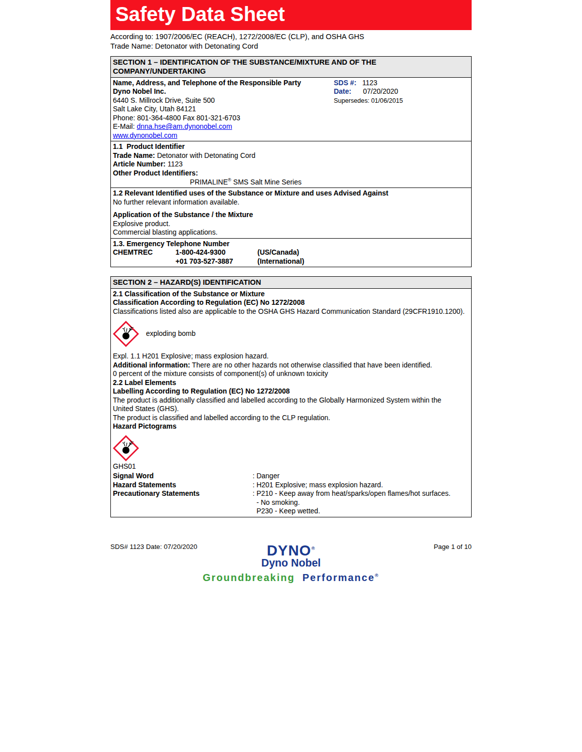Safety Data Sheet
According to: 1907/2006/EC (REACH), 1272/2008/EC (CLP), and OSHA GHS
Trade Name: Detonator with Detonating Cord
| SECTION 1 – IDENTIFICATION OF THE SUBSTANCE/MIXTURE AND OF THE COMPANY/UNDERTAKING |
| / Name, Address, and Telephone of the Responsible Party Dyno Nobel Inc. 6440 S. Millrock Drive, Suite 500 Salt Lake City, Utah 84121 Phone: 801-364-4800 Fax 801-321-6703 E-Mail: dnna.hse@am.dynonobel.com www.dynonobel.com / SDS #: 1123 Date: 07/20/2020 Supersedes: 01/06/2015 / |
| 1.1 Product Identifier Trade Name: Detonator with Detonating Cord Article Number: 1123 Other Product Identifiers: PRIMALINE ® SMS Salt Mine Series |
| 1.2 Relevant Identified uses of the Substance or Mixture and uses Advised Against No further relevant information available. Application of the Substance / the Mixture Explosive product. Commercial blasting applications. |
| 1.3. Emergency Telephone Number / CHEMTREC / 1-800-424-9300 / (US/Canada) / / / +01 703-527-3887 / (International) / |
| SECTION 2 – HAZARD(S) IDENTIFICATION |
| 2.1 Classification of the Substance or Mixture Classification According to Regulation (EC) No 1272/2008 Classifications listed also are applicable to the OSHA GHS Hazard Communication Standard (29CFR1910.1200). exploding bomb Expl. 1.1 H201 Explosive; mass explosion hazard. Additional information: There are no other hazards not otherwise classified that have been identified. 0 percent of the mixture consists of component(s) of unknown toxicity 2.2 Label Elements Labelling According to Regulation (EC) No 1272/2008 The product is additionally classified and labelled according to the Globally Harmonized System within the United States (GHS). The product is classified and labelled according to the CLP regulation. Hazard Pictograms GHS01 / Signal Word / : Danger / / Hazard Statements / : H201 Explosive; mass explosion hazard. / / Precautionary Statements / : P210 - Keep away from heat/sparks/open flames/hot surfaces. - No smoking. P230 - Keep wetted. / |
SDS# 1123 Date: 07/20/2020
DYNO®
Dyno Nobel
Page 1 of 10
Groundbreaking Performance®